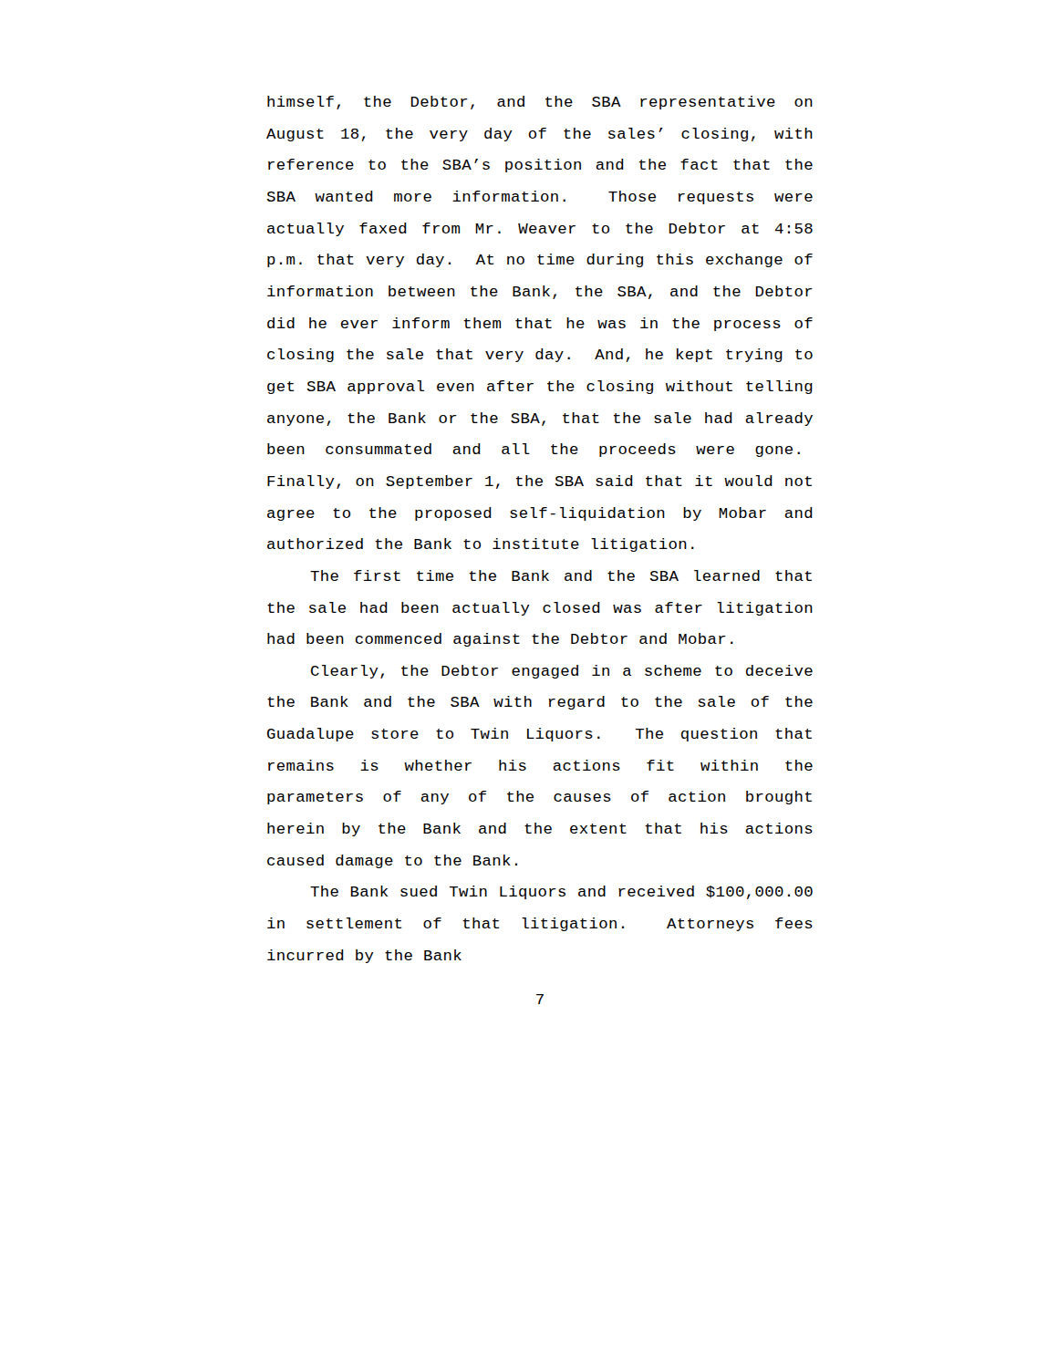himself, the Debtor, and the SBA representative on August 18, the very day of the sales’ closing, with reference to the SBA’s position and the fact that the SBA wanted more information. Those requests were actually faxed from Mr. Weaver to the Debtor at 4:58 p.m. that very day. At no time during this exchange of information between the Bank, the SBA, and the Debtor did he ever inform them that he was in the process of closing the sale that very day. And, he kept trying to get SBA approval even after the closing without telling anyone, the Bank or the SBA, that the sale had already been consummated and all the proceeds were gone. Finally, on September 1, the SBA said that it would not agree to the proposed self-liquidation by Mobar and authorized the Bank to institute litigation.
The first time the Bank and the SBA learned that the sale had been actually closed was after litigation had been commenced against the Debtor and Mobar.
Clearly, the Debtor engaged in a scheme to deceive the Bank and the SBA with regard to the sale of the Guadalupe store to Twin Liquors. The question that remains is whether his actions fit within the parameters of any of the causes of action brought herein by the Bank and the extent that his actions caused damage to the Bank.
The Bank sued Twin Liquors and received $100,000.00 in settlement of that litigation. Attorneys fees incurred by the Bank
7